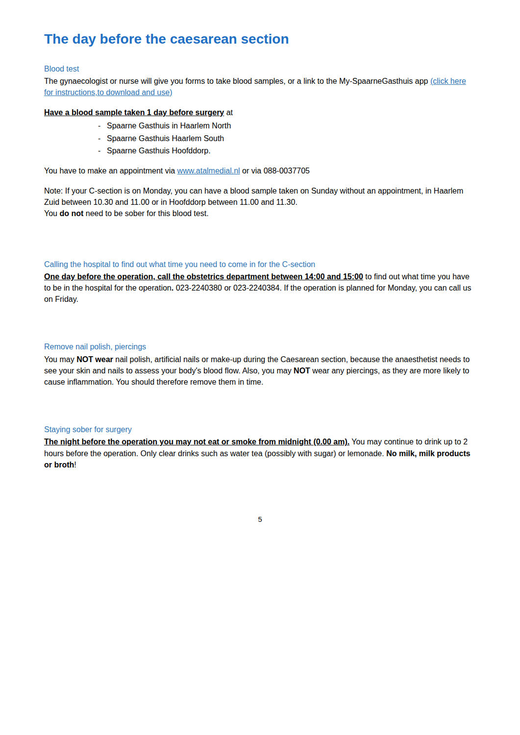The day before the caesarean section
Blood test
The gynaecologist or nurse will give you forms to take blood samples, or a link to the My-SpaarneGasthuis app (click here for instructions,to download and use)
Have a blood sample taken 1 day before surgery at
Spaarne Gasthuis in Haarlem North
Spaarne Gasthuis Haarlem South
Spaarne Gasthuis Hoofddorp.
You have to make an appointment via www.atalmedial.nl or via 088-0037705
Note: If your C-section is on Monday, you can have a blood sample taken on Sunday without an appointment, in Haarlem Zuid between 10.30 and 11.00 or in Hoofddorp between 11.00 and 11.30.
You do not need to be sober for this blood test.
Calling the hospital to find out what time you need to come in for the C-section
One day before the operation, call the obstetrics department between 14:00 and 15:00 to find out what time you have to be in the hospital for the operation. 023-2240380 or 023-2240384. If the operation is planned for Monday, you can call us on Friday.
Remove nail polish, piercings
You may NOT wear nail polish, artificial nails or make-up during the Caesarean section, because the anaesthetist needs to see your skin and nails to assess your body's blood flow. Also, you may NOT wear any piercings, as they are more likely to cause inflammation. You should therefore remove them in time.
Staying sober for surgery
The night before the operation you may not eat or smoke from midnight (0.00 am). You may continue to drink up to 2 hours before the operation. Only clear drinks such as water tea (possibly with sugar) or lemonade. No milk, milk products or broth!
5